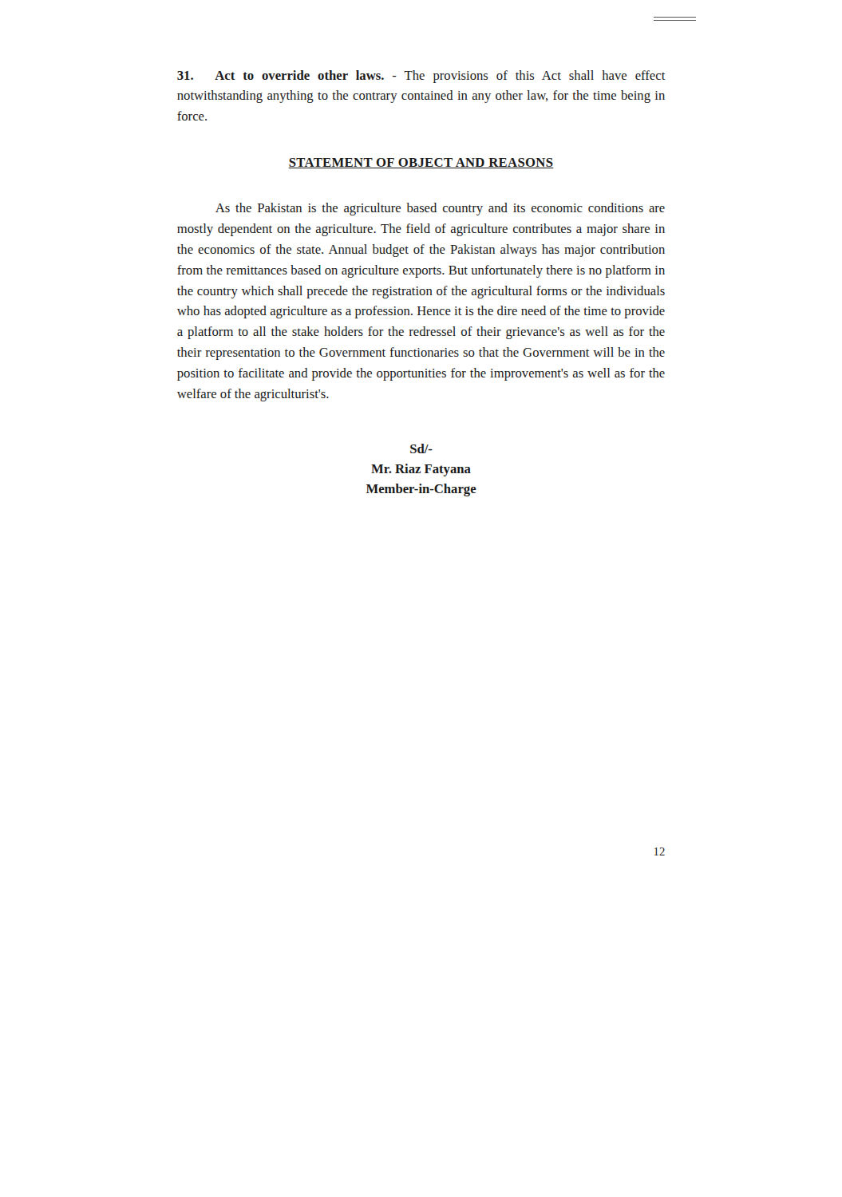31. Act to override other laws. - The provisions of this Act shall have effect notwithstanding anything to the contrary contained in any other law, for the time being in force.
STATEMENT OF OBJECT AND REASONS
As the Pakistan is the agriculture based country and its economic conditions are mostly dependent on the agriculture. The field of agriculture contributes a major share in the economics of the state. Annual budget of the Pakistan always has major contribution from the remittances based on agriculture exports. But unfortunately there is no platform in the country which shall precede the registration of the agricultural forms or the individuals who has adopted agriculture as a profession. Hence it is the dire need of the time to provide a platform to all the stake holders for the redressel of their grievance's as well as for the their representation to the Government functionaries so that the Government will be in the position to facilitate and provide the opportunities for the improvement's as well as for the welfare of the agriculturist's.
Sd/-
Mr. Riaz Fatyana
Member-in-Charge
12